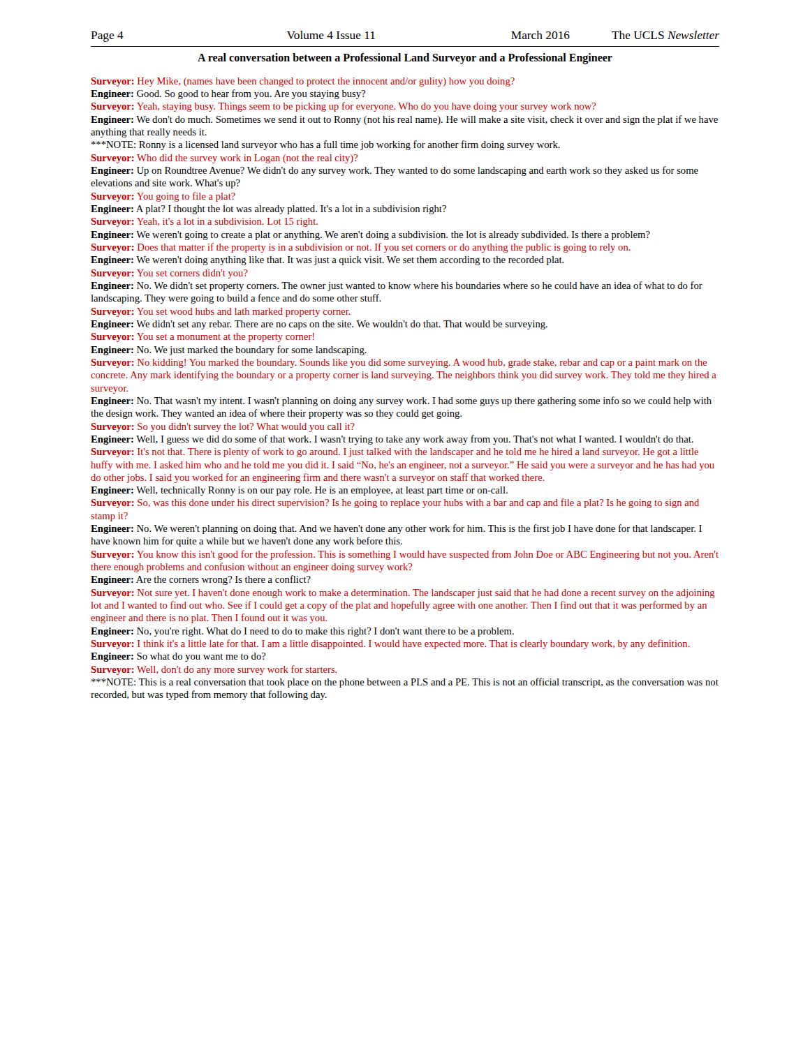Page 4
Volume 4 Issue 11
March 2016
The UCLS Newsletter
A real conversation between a Professional Land Surveyor and a Professional Engineer
Surveyor: Hey Mike, (names have been changed to protect the innocent and/or gulity) how you doing?
Engineer: Good. So good to hear from you. Are you staying busy?
Surveyor: Yeah, staying busy. Things seem to be picking up for everyone. Who do you have doing your survey work now?
Engineer: We don't do much. Sometimes we send it out to Ronny (not his real name). He will make a site visit, check it over and sign the plat if we have anything that really needs it.
***NOTE: Ronny is a licensed land surveyor who has a full time job working for another firm doing survey work.
Surveyor: Who did the survey work in Logan (not the real city)?
Engineer: Up on Roundtree Avenue? We didn't do any survey work. They wanted to do some landscaping and earth work so they asked us for some elevations and site work. What's up?
Surveyor: You going to file a plat?
Engineer: A plat? I thought the lot was already platted. It's a lot in a subdivision right?
Surveyor: Yeah, it's a lot in a subdivision. Lot 15 right.
Engineer: We weren't going to create a plat or anything. We aren't doing a subdivision. the lot is already subdivided. Is there a problem?
Surveyor: Does that matter if the property is in a subdivision or not. If you set corners or do anything the public is going to rely on.
Engineer: We weren't doing anything like that. It was just a quick visit. We set them according to the recorded plat.
Surveyor: You set corners didn't you?
Engineer: No. We didn't set property corners. The owner just wanted to know where his boundaries where so he could have an idea of what to do for landscaping. They were going to build a fence and do some other stuff.
Surveyor: You set wood hubs and lath marked property corner.
Engineer: We didn't set any rebar. There are no caps on the site. We wouldn't do that. That would be surveying.
Surveyor: You set a monument at the property corner!
Engineer: No. We just marked the boundary for some landscaping.
Surveyor: No kidding! You marked the boundary. Sounds like you did some surveying. A wood hub, grade stake, rebar and cap or a paint mark on the concrete. Any mark identifying the boundary or a property corner is land surveying. The neighbors think you did survey work. They told me they hired a surveyor.
Engineer: No. That wasn't my intent. I wasn't planning on doing any survey work. I had some guys up there gathering some info so we could help with the design work. They wanted an idea of where their property was so they could get going.
Surveyor: So you didn't survey the lot? What would you call it?
Engineer: Well, I guess we did do some of that work. I wasn't trying to take any work away from you. That's not what I wanted. I wouldn't do that.
Surveyor: It's not that. There is plenty of work to go around. I just talked with the landscaper and he told me he hired a land surveyor. He got a little huffy with me. I asked him who and he told me you did it. I said “No, he's an engineer, not a surveyor.” He said you were a surveyor and he has had you do other jobs. I said you worked for an engineering firm and there wasn't a surveyor on staff that worked there.
Engineer: Well, technically Ronny is on our pay role. He is an employee, at least part time or on-call.
Surveyor: So, was this done under his direct supervision? Is he going to replace your hubs with a bar and cap and file a plat? Is he going to sign and stamp it?
Engineer: No. We weren't planning on doing that. And we haven't done any other work for him. This is the first job I have done for that landscaper. I have known him for quite a while but we haven't done any work before this.
Surveyor: You know this isn't good for the profession. This is something I would have suspected from John Doe or ABC Engineering but not you. Aren't there enough problems and confusion without an engineer doing survey work?
Engineer: Are the corners wrong? Is there a conflict?
Surveyor: Not sure yet. I haven't done enough work to make a determination. The landscaper just said that he had done a recent survey on the adjoining lot and I wanted to find out who. See if I could get a copy of the plat and hopefully agree with one another. Then I find out that it was performed by an engineer and there is no plat. Then I found out it was you.
Engineer: No, you're right. What do I need to do to make this right? I don't want there to be a problem.
Surveyor: I think it's a little late for that. I am a little disappointed. I would have expected more. That is clearly boundary work, by any definition.
Engineer: So what do you want me to do?
Surveyor: Well, don't do any more survey work for starters.
***NOTE: This is a real conversation that took place on the phone between a PLS and a PE. This is not an official transcript, as the conversation was not recorded, but was typed from memory that following day.